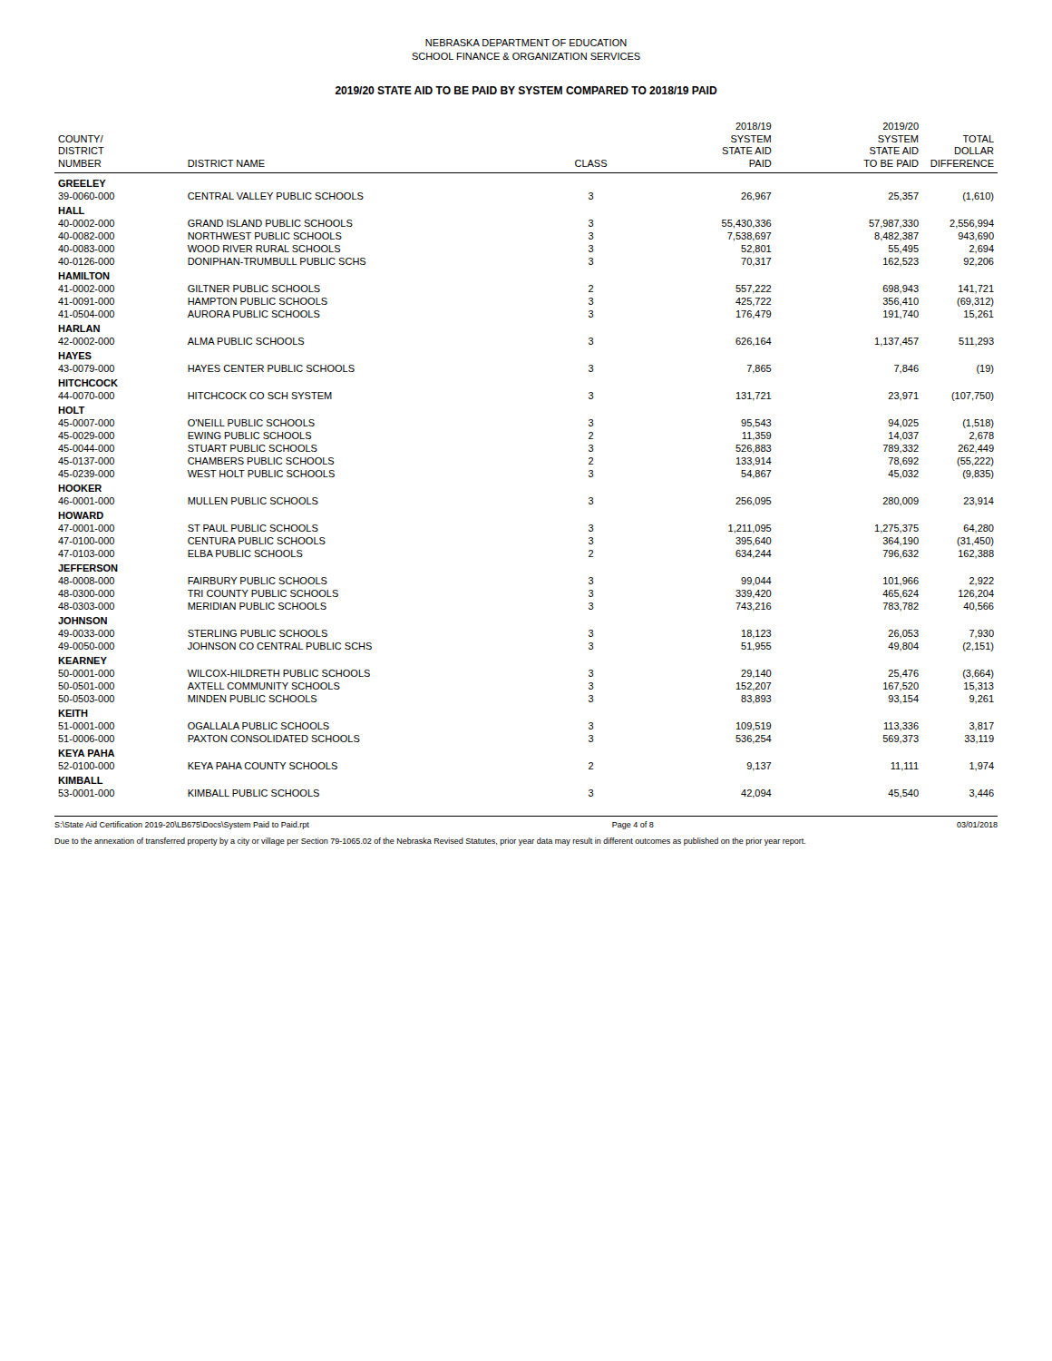NEBRASKA DEPARTMENT OF EDUCATION
SCHOOL FINANCE & ORGANIZATION SERVICES
2019/20 STATE AID TO BE PAID BY SYSTEM COMPARED TO 2018/19 PAID
| COUNTY/ DISTRICT NUMBER | DISTRICT NAME | CLASS | 2018/19 SYSTEM STATE AID PAID | 2019/20 SYSTEM STATE AID TO BE PAID | TOTAL DOLLAR DIFFERENCE |
| --- | --- | --- | --- | --- | --- |
| GREELEY |
| 39-0060-000 | CENTRAL VALLEY PUBLIC SCHOOLS | 3 | 26,967 | 25,357 | (1,610) |
| HALL |
| 40-0002-000 | GRAND ISLAND PUBLIC SCHOOLS | 3 | 55,430,336 | 57,987,330 | 2,556,994 |
| 40-0082-000 | NORTHWEST PUBLIC SCHOOLS | 3 | 7,538,697 | 8,482,387 | 943,690 |
| 40-0083-000 | WOOD RIVER RURAL SCHOOLS | 3 | 52,801 | 55,495 | 2,694 |
| 40-0126-000 | DONIPHAN-TRUMBULL PUBLIC SCHS | 3 | 70,317 | 162,523 | 92,206 |
| HAMILTON |
| 41-0002-000 | GILTNER PUBLIC SCHOOLS | 2 | 557,222 | 698,943 | 141,721 |
| 41-0091-000 | HAMPTON PUBLIC SCHOOLS | 3 | 425,722 | 356,410 | (69,312) |
| 41-0504-000 | AURORA PUBLIC SCHOOLS | 3 | 176,479 | 191,740 | 15,261 |
| HARLAN |
| 42-0002-000 | ALMA PUBLIC SCHOOLS | 3 | 626,164 | 1,137,457 | 511,293 |
| HAYES |
| 43-0079-000 | HAYES CENTER PUBLIC SCHOOLS | 3 | 7,865 | 7,846 | (19) |
| HITCHCOCK |
| 44-0070-000 | HITCHCOCK CO SCH SYSTEM | 3 | 131,721 | 23,971 | (107,750) |
| HOLT |
| 45-0007-000 | O'NEILL PUBLIC SCHOOLS | 3 | 95,543 | 94,025 | (1,518) |
| 45-0029-000 | EWING PUBLIC SCHOOLS | 2 | 11,359 | 14,037 | 2,678 |
| 45-0044-000 | STUART PUBLIC SCHOOLS | 3 | 526,883 | 789,332 | 262,449 |
| 45-0137-000 | CHAMBERS PUBLIC SCHOOLS | 2 | 133,914 | 78,692 | (55,222) |
| 45-0239-000 | WEST HOLT PUBLIC SCHOOLS | 3 | 54,867 | 45,032 | (9,835) |
| HOOKER |
| 46-0001-000 | MULLEN PUBLIC SCHOOLS | 3 | 256,095 | 280,009 | 23,914 |
| HOWARD |
| 47-0001-000 | ST PAUL PUBLIC SCHOOLS | 3 | 1,211,095 | 1,275,375 | 64,280 |
| 47-0100-000 | CENTURA PUBLIC SCHOOLS | 3 | 395,640 | 364,190 | (31,450) |
| 47-0103-000 | ELBA PUBLIC SCHOOLS | 2 | 634,244 | 796,632 | 162,388 |
| JEFFERSON |
| 48-0008-000 | FAIRBURY PUBLIC SCHOOLS | 3 | 99,044 | 101,966 | 2,922 |
| 48-0300-000 | TRI COUNTY PUBLIC SCHOOLS | 3 | 339,420 | 465,624 | 126,204 |
| 48-0303-000 | MERIDIAN PUBLIC SCHOOLS | 3 | 743,216 | 783,782 | 40,566 |
| JOHNSON |
| 49-0033-000 | STERLING PUBLIC SCHOOLS | 3 | 18,123 | 26,053 | 7,930 |
| 49-0050-000 | JOHNSON CO CENTRAL PUBLIC SCHS | 3 | 51,955 | 49,804 | (2,151) |
| KEARNEY |
| 50-0001-000 | WILCOX-HILDRETH PUBLIC SCHOOLS | 3 | 29,140 | 25,476 | (3,664) |
| 50-0501-000 | AXTELL COMMUNITY SCHOOLS | 3 | 152,207 | 167,520 | 15,313 |
| 50-0503-000 | MINDEN PUBLIC SCHOOLS | 3 | 83,893 | 93,154 | 9,261 |
| KEITH |
| 51-0001-000 | OGALLALA PUBLIC SCHOOLS | 3 | 109,519 | 113,336 | 3,817 |
| 51-0006-000 | PAXTON CONSOLIDATED SCHOOLS | 3 | 536,254 | 569,373 | 33,119 |
| KEYA PAHA |
| 52-0100-000 | KEYA PAHA COUNTY SCHOOLS | 2 | 9,137 | 11,111 | 1,974 |
| KIMBALL |
| 53-0001-000 | KIMBALL PUBLIC SCHOOLS | 3 | 42,094 | 45,540 | 3,446 |
S:\State Aid Certification 2019-20\LB675\Docs\System Paid to Paid.rpt
Page 4 of 8
03/01/2018
Due to the annexation of transferred property by a city or village per Section 79-1065.02 of the Nebraska Revised Statutes, prior year data may result in different outcomes as published on the prior year report.